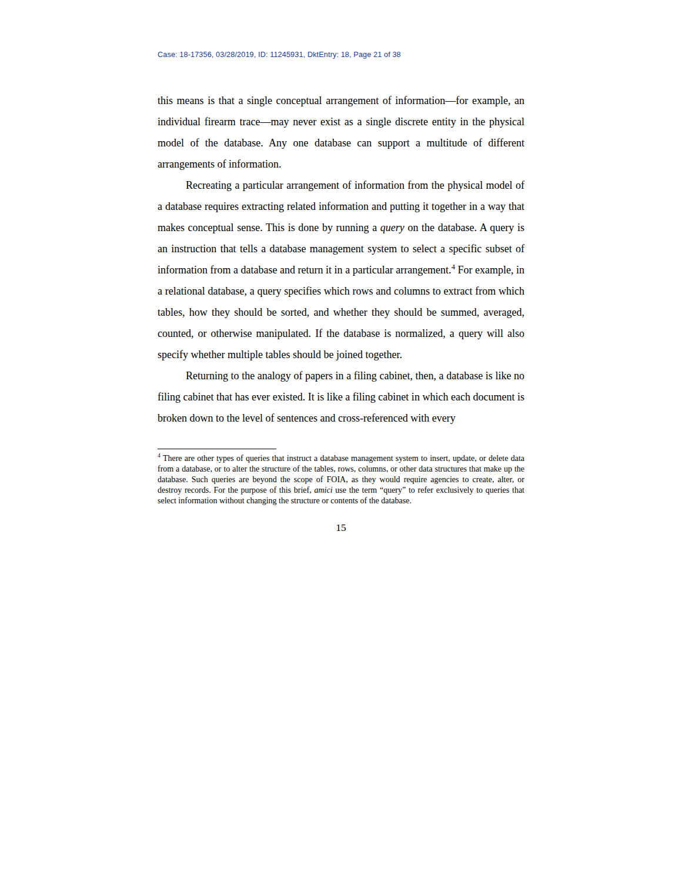Case: 18-17356, 03/28/2019, ID: 11245931, DktEntry: 18, Page 21 of 38
this means is that a single conceptual arrangement of information—for example, an individual firearm trace—may never exist as a single discrete entity in the physical model of the database. Any one database can support a multitude of different arrangements of information.
Recreating a particular arrangement of information from the physical model of a database requires extracting related information and putting it together in a way that makes conceptual sense. This is done by running a query on the database. A query is an instruction that tells a database management system to select a specific subset of information from a database and return it in a particular arrangement.4 For example, in a relational database, a query specifies which rows and columns to extract from which tables, how they should be sorted, and whether they should be summed, averaged, counted, or otherwise manipulated. If the database is normalized, a query will also specify whether multiple tables should be joined together.
Returning to the analogy of papers in a filing cabinet, then, a database is like no filing cabinet that has ever existed. It is like a filing cabinet in which each document is broken down to the level of sentences and cross-referenced with every
4 There are other types of queries that instruct a database management system to insert, update, or delete data from a database, or to alter the structure of the tables, rows, columns, or other data structures that make up the database. Such queries are beyond the scope of FOIA, as they would require agencies to create, alter, or destroy records. For the purpose of this brief, amici use the term “query” to refer exclusively to queries that select information without changing the structure or contents of the database.
15